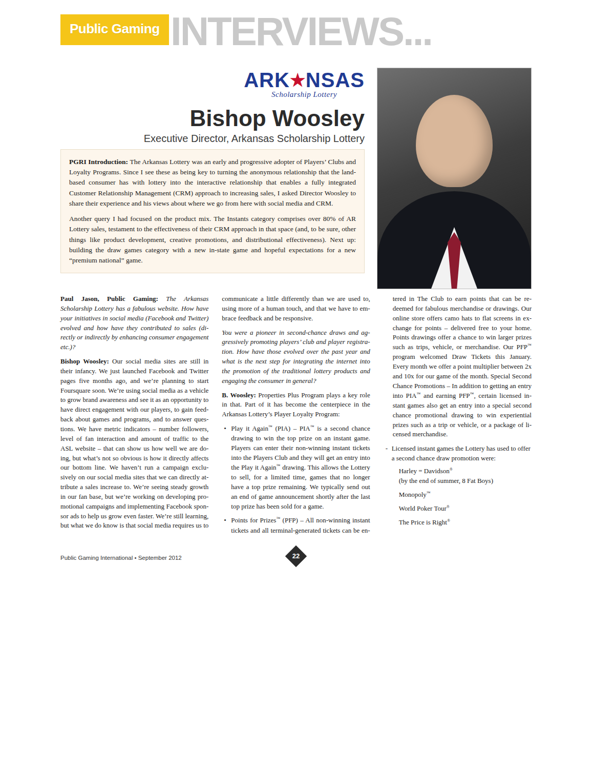Public Gaming
INTERVIEWS...
ARK★NSAS
Scholarship Lottery
Bishop Woosley
Executive Director, Arkansas Scholarship Lottery
PGRI Introduction: The Arkansas Lottery was an early and progressive adopter of Players’ Clubs and Loyalty Programs. Since I see these as being key to turning the anonymous relationship that the land-based consumer has with lottery into the interactive relationship that enables a fully integrated Customer Relationship Management (CRM) approach to increasing sales, I asked Director Woosley to share their experience and his views about where we go from here with social media and CRM.
Another query I had focused on the product mix. The Instants category comprises over 80% of AR Lottery sales, testament to the effectiveness of their CRM approach in that space (and, to be sure, other things like product development, creative promotions, and distributional effectiveness). Next up: building the draw games category with a new in-state game and hopeful expectations for a new “premium national” game.
Paul Jason, Public Gaming: The Arkansas Scholarship Lottery has a fabulous website. How have your initiatives in social media (Facebook and Twitter) evolved and how have they contributed to sales (directly or indirectly by enhancing consumer engagement etc.)?
Bishop Woosley: Our social media sites are still in their infancy. We just launched Facebook and Twitter pages five months ago, and we’re planning to start Foursquare soon. We’re using social media as a vehicle to grow brand awareness and see it as an opportunity to have direct engagement with our players, to gain feedback about games and programs, and to answer questions. We have metric indicators – number followers, level of fan interaction and amount of traffic to the ASL website – that can show us how well we are doing, but what’s not so obvious is how it directly affects our bottom line. We haven’t run a campaign exclusively on our social media sites that we can directly attribute a sales increase to. We’re seeing steady growth in our fan base, but we’re working on developing promotional campaigns and implementing Facebook sponsor ads to help us grow even faster. We’re still learning, but what we do know is that social media requires us to communicate a little differently than we are used to, using more of a human touch, and that we have to embrace feedback and be responsive.
You were a pioneer in second-chance draws and aggressively promoting players’ club and player registration. How have those evolved over the past year and what is the next step for integrating the internet into the promotion of the traditional lottery products and engaging the consumer in general?
B. Woosley: Properties Plus Program plays a key role in that. Part of it has become the centerpiece in the Arkansas Lottery’s Player Loyalty Program:
Play it Again™ (PIA) – PIA™ is a second chance drawing to win the top prize on an instant game. Players can enter their non-winning instant tickets into the Players Club and they will get an entry into the Play it Again™ drawing. This allows the Lottery to sell, for a limited time, games that no longer have a top prize remaining. We typically send out an end of game announcement shortly after the last top prize has been sold for a game.
Points for Prizes™ (PFP) – All non-winning instant tickets and all terminal-generated tickets can be entered in The Club to earn points that can be redeemed for fabulous merchandise or drawings. Our online store offers camo hats to flat screens in exchange for points – delivered free to your home. Points drawings offer a chance to win larger prizes such as trips, vehicle, or merchandise. Our PFP™ program welcomed Draw Tickets this January. Every month we offer a point multiplier between 2x and 10x for our game of the month. Special Second Chance Promotions – In addition to getting an entry into PIA™ and earning PFP™, certain licensed instant games also get an entry into a special second chance promotional drawing to win experiential prizes such as a trip or vehicle, or a package of licensed merchandise.
Licensed instant games the Lottery has used to offer a second chance draw promotion were:
Harley = Davidson®
(by the end of summer, 8 Fat Boys)
Monopoly™
World Poker Tour®
The Price is Right®
Public Gaming International • September 2012
22